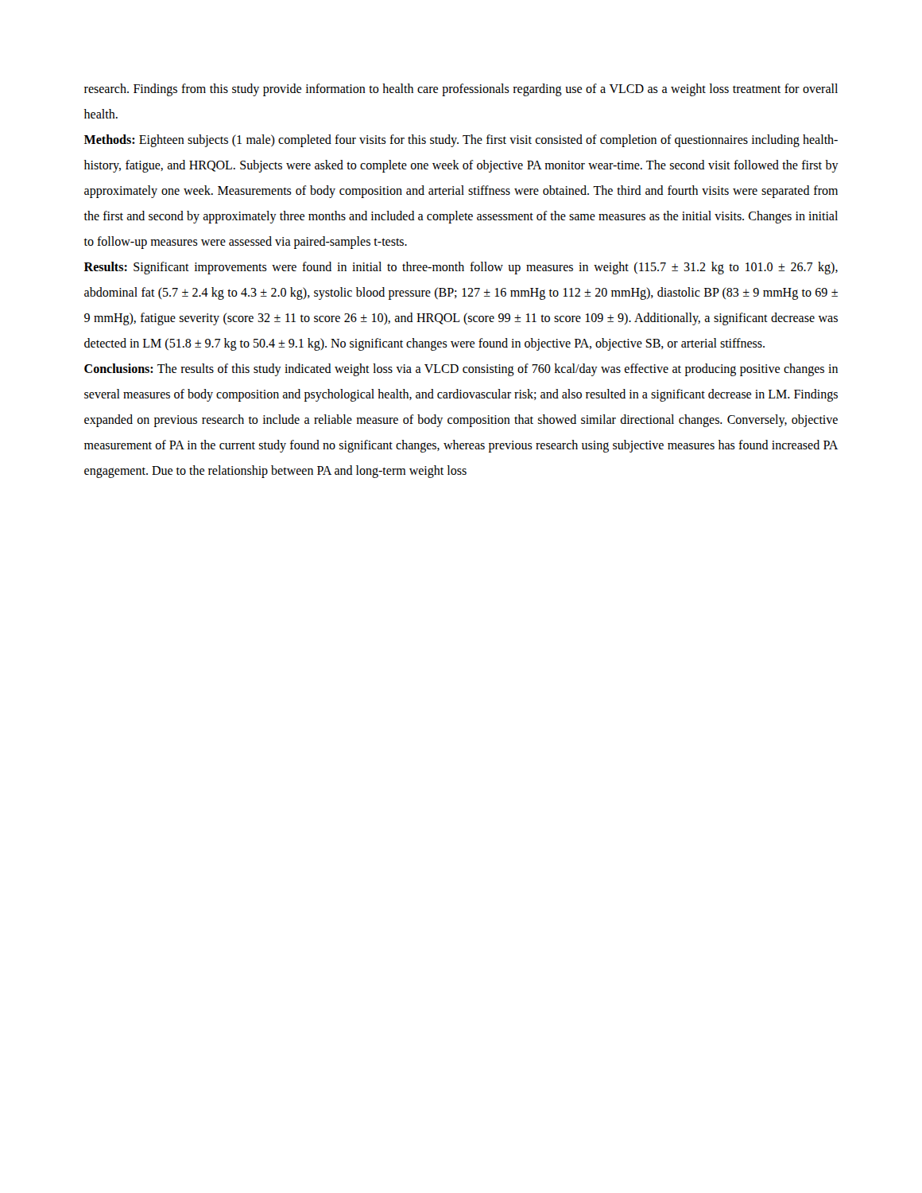research. Findings from this study provide information to health care professionals regarding use of a VLCD as a weight loss treatment for overall health.
Methods: Eighteen subjects (1 male) completed four visits for this study. The first visit consisted of completion of questionnaires including health-history, fatigue, and HRQOL. Subjects were asked to complete one week of objective PA monitor wear-time. The second visit followed the first by approximately one week. Measurements of body composition and arterial stiffness were obtained. The third and fourth visits were separated from the first and second by approximately three months and included a complete assessment of the same measures as the initial visits. Changes in initial to follow-up measures were assessed via paired-samples t-tests.
Results: Significant improvements were found in initial to three-month follow up measures in weight (115.7 ± 31.2 kg to 101.0 ± 26.7 kg), abdominal fat (5.7 ± 2.4 kg to 4.3 ± 2.0 kg), systolic blood pressure (BP; 127 ± 16 mmHg to 112 ± 20 mmHg), diastolic BP (83 ± 9 mmHg to 69 ± 9 mmHg), fatigue severity (score 32 ± 11 to score 26 ± 10), and HRQOL (score 99 ± 11 to score 109 ± 9). Additionally, a significant decrease was detected in LM (51.8 ± 9.7 kg to 50.4 ± 9.1 kg). No significant changes were found in objective PA, objective SB, or arterial stiffness.
Conclusions: The results of this study indicated weight loss via a VLCD consisting of 760 kcal/day was effective at producing positive changes in several measures of body composition and psychological health, and cardiovascular risk; and also resulted in a significant decrease in LM. Findings expanded on previous research to include a reliable measure of body composition that showed similar directional changes. Conversely, objective measurement of PA in the current study found no significant changes, whereas previous research using subjective measures has found increased PA engagement. Due to the relationship between PA and long-term weight loss